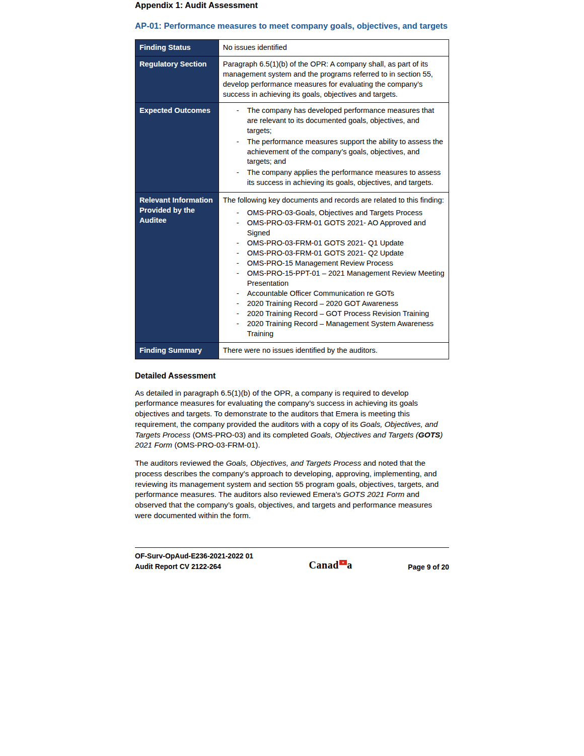Appendix 1: Audit Assessment
AP-01: Performance measures to meet company goals, objectives, and targets
| Finding Status | No issues identified |
| Regulatory Section | Paragraph 6.5(1)(b) of the OPR: A company shall, as part of its management system and the programs referred to in section 55, develop performance measures for evaluating the company’s success in achieving its goals, objectives and targets. |
| Expected Outcomes | The company has developed performance measures that are relevant to its documented goals, objectives, and targets; The performance measures support the ability to assess the achievement of the company’s goals, objectives, and targets; and The company applies the performance measures to assess its success in achieving its goals, objectives, and targets. |
| Relevant Information Provided by the Auditee | The following key documents and records are related to this finding: OMS-PRO-03-Goals, Objectives and Targets Process OMS-PRO-03-FRM-01 GOTS 2021- AO Approved and Signed OMS-PRO-03-FRM-01 GOTS 2021- Q1 Update OMS-PRO-03-FRM-01 GOTS 2021- Q2 Update OMS-PRO-15 Management Review Process OMS-PRO-15-PPT-01 – 2021 Management Review Meeting Presentation Accountable Officer Communication re GOTs 2020 Training Record – 2020 GOT Awareness 2020 Training Record – GOT Process Revision Training 2020 Training Record – Management System Awareness Training |
| Finding Summary | There were no issues identified by the auditors. |
Detailed Assessment
As detailed in paragraph 6.5(1)(b) of the OPR, a company is required to develop performance measures for evaluating the company’s success in achieving its goals objectives and targets. To demonstrate to the auditors that Emera is meeting this requirement, the company provided the auditors with a copy of its Goals, Objectives, and Targets Process (OMS-PRO-03) and its completed Goals, Objectives and Targets (GOTS) 2021 Form (OMS-PRO-03-FRM-01).
The auditors reviewed the Goals, Objectives, and Targets Process and noted that the process describes the company’s approach to developing, approving, implementing, and reviewing its management system and section 55 program goals, objectives, targets, and performance measures. The auditors also reviewed Emera’s GOTS 2021 Form and observed that the company’s goals, objectives, and targets and performance measures were documented within the form.
OF-Surv-OpAud-E236-2021-2022 01
Audit Report CV 2122-264
Canad a
Page 9 of 20